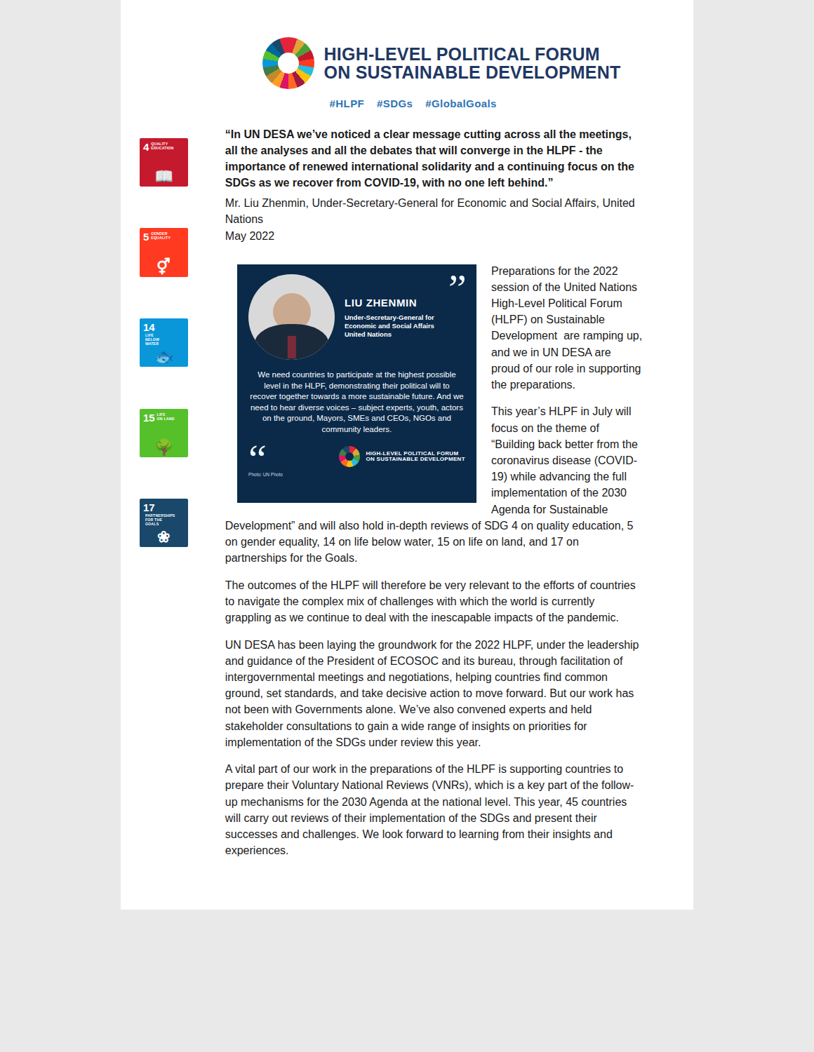4 Quality
Education
📖
5 Gender
Equality
⚥
14 Life
Below Water
🐟
15 Life
On Land
🌳
17 Partnerships
For the Goals
❀
HIGH-LEVEL POLITICAL FORUM
ON SUSTAINABLE DEVELOPMENT
#HLPF#SDGs#GlobalGoals
“In UN DESA we’ve noticed a clear message cutting across all the meetings, all the analyses and all the debates that will converge in the HLPF - the importance of renewed international solidarity and a continuing focus on the SDGs as we recover from COVID-19, with no one left behind.”
Mr. Liu Zhenmin, Under-Secretary-General for Economic and Social Affairs, United Nations
May 2022
”
LIU ZHENMIN
Under-Secretary-General for
Economic and Social Affairs
United Nations
We need countries to participate at the highest possible level in the HLPF, demonstrating their political will to recover together towards a more sustainable future. And we need to hear diverse voices – subject experts, youth, actors on the ground, Mayors, SMEs and CEOs, NGOs and community leaders.
“
High-Level Political Forum
on Sustainable Development
Photo: UN Photo
Preparations for the 2022 session of the United Nations High-Level Political Forum (HLPF) on Sustainable Development are ramping up, and we in UN DESA are proud of our role in supporting the preparations.
This year’s HLPF in July will focus on the theme of “Building back better from the coronavirus disease (COVID-19) while advancing the full implementation of the 2030 Agenda for Sustainable Development” and will also hold in-depth reviews of SDG 4 on quality education, 5 on gender equality, 14 on life below water, 15 on life on land, and 17 on partnerships for the Goals.
The outcomes of the HLPF will therefore be very relevant to the efforts of countries to navigate the complex mix of challenges with which the world is currently grappling as we continue to deal with the inescapable impacts of the pandemic.
UN DESA has been laying the groundwork for the 2022 HLPF, under the leadership and guidance of the President of ECOSOC and its bureau, through facilitation of intergovernmental meetings and negotiations, helping countries find common ground, set standards, and take decisive action to move forward. But our work has not been with Governments alone. We’ve also convened experts and held stakeholder consultations to gain a wide range of insights on priorities for implementation of the SDGs under review this year.
A vital part of our work in the preparations of the HLPF is supporting countries to prepare their Voluntary National Reviews (VNRs), which is a key part of the follow-up mechanisms for the 2030 Agenda at the national level. This year, 45 countries will carry out reviews of their implementation of the SDGs and present their successes and challenges. We look forward to learning from their insights and experiences.